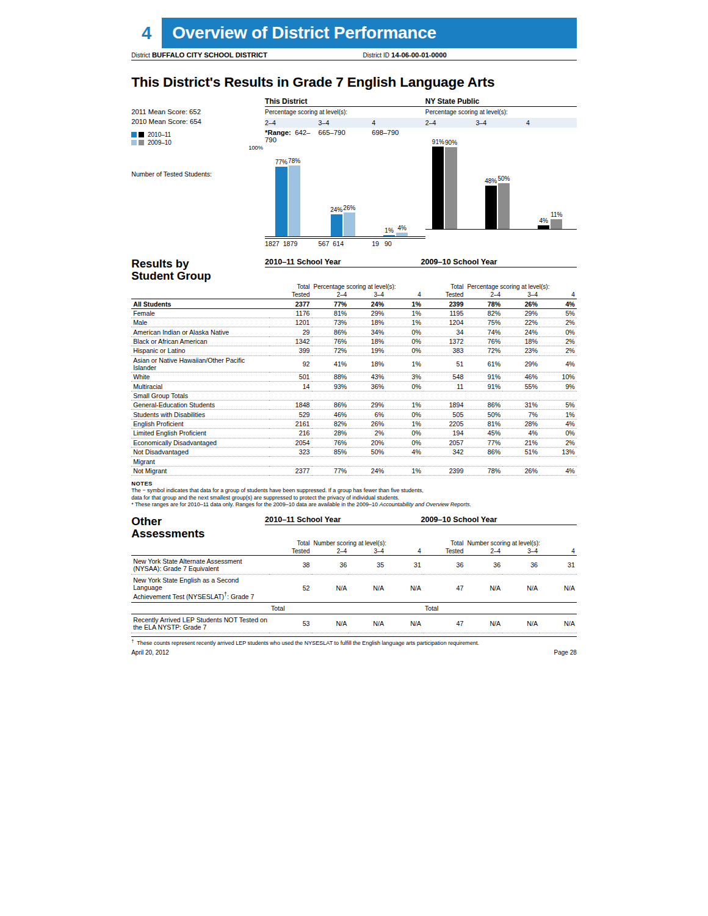4
Overview of District Performance
District BUFFALO CITY SCHOOL DISTRICT
District ID 14-06-00-01-0000
This District's Results in Grade 7 English Language Arts
2011 Mean Score: 652
2010 Mean Score: 654
2010–11
2009–10
Number of Tested Students:
This District
Percentage scoring at level(s):
2–43–44
*Range: 642–790665–790698–790
100%
77%
78%
24%
26%
1%
4%
1827 1879 567 614 19 90
NY State Public
Percentage scoring at level(s):
2–43–44
91%
90%
48%
50%
4%
11%
Results by
Student Group
2010–11 School Year
2009–10 School Year
| | Total | Percentage scoring at level(s): | Total | Percentage scoring at level(s): |
| --- | --- | --- | --- | --- |
| | Tested | 2–4 | 3–4 | 4 | Tested | 2–4 | 3–4 | 4 |
| All Students | 2377 | 77% | 24% | 1% | 2399 | 78% | 26% | 4% |
| Female | 1176 | 81% | 29% | 1% | 1195 | 82% | 29% | 5% |
| Male | 1201 | 73% | 18% | 1% | 1204 | 75% | 22% | 2% |
| American Indian or Alaska Native | 29 | 86% | 34% | 0% | 34 | 74% | 24% | 0% |
| Black or African American | 1342 | 76% | 18% | 0% | 1372 | 76% | 18% | 2% |
| Hispanic or Latino | 399 | 72% | 19% | 0% | 383 | 72% | 23% | 2% |
| Asian or Native Hawaiian/Other Pacific Islander | 92 | 41% | 18% | 1% | 51 | 61% | 29% | 4% |
| White | 501 | 88% | 43% | 3% | 548 | 91% | 46% | 10% |
| Multiracial | 14 | 93% | 36% | 0% | 11 | 91% | 55% | 9% |
| Small Group Totals | | | | | | | | |
| General-Education Students | 1848 | 86% | 29% | 1% | 1894 | 86% | 31% | 5% |
| Students with Disabilities | 529 | 46% | 6% | 0% | 505 | 50% | 7% | 1% |
| English Proficient | 2161 | 82% | 26% | 1% | 2205 | 81% | 28% | 4% |
| Limited English Proficient | 216 | 28% | 2% | 0% | 194 | 45% | 4% | 0% |
| Economically Disadvantaged | 2054 | 76% | 20% | 0% | 2057 | 77% | 21% | 2% |
| Not Disadvantaged | 323 | 85% | 50% | 4% | 342 | 86% | 51% | 13% |
| Migrant | | | | | | | | |
| Not Migrant | 2377 | 77% | 24% | 1% | 2399 | 78% | 26% | 4% |
NOTES
The − symbol indicates that data for a group of students have been suppressed. If a group has fewer than five students,
data for that group and the next smallest group(s) are suppressed to protect the privacy of individual students.
* These ranges are for 2010–11 data only. Ranges for the 2009–10 data are available in the 2009–10 Accountability and Overview Reports.
Other
Assessments
2010–11 School Year
2009–10 School Year
| | Total | Number scoring at level(s): | Total | Number scoring at level(s): |
| --- | --- | --- | --- | --- |
| | Tested | 2–4 | 3–4 | 4 | Tested | 2–4 | 3–4 | 4 |
| New York State Alternate Assessment (NYSAA): Grade 7 Equivalent | 38 | 36 | 35 | 31 | 36 | 36 | 36 | 31 |
| New York State English as a Second Language Achievement Test (NYSESLAT) † : Grade 7 | 52 | N/A | N/A | N/A | 47 | N/A | N/A | N/A |
| | Total | | | | Total | | | |
| Recently Arrived LEP Students NOT Tested on the ELA NYSTP: Grade 7 | 53 | N/A | N/A | N/A | 47 | N/A | N/A | N/A |
† These counts represent recently arrived LEP students who used the NYSESLAT to fulfill the English language arts participation requirement.
April 20, 2012
Page 28